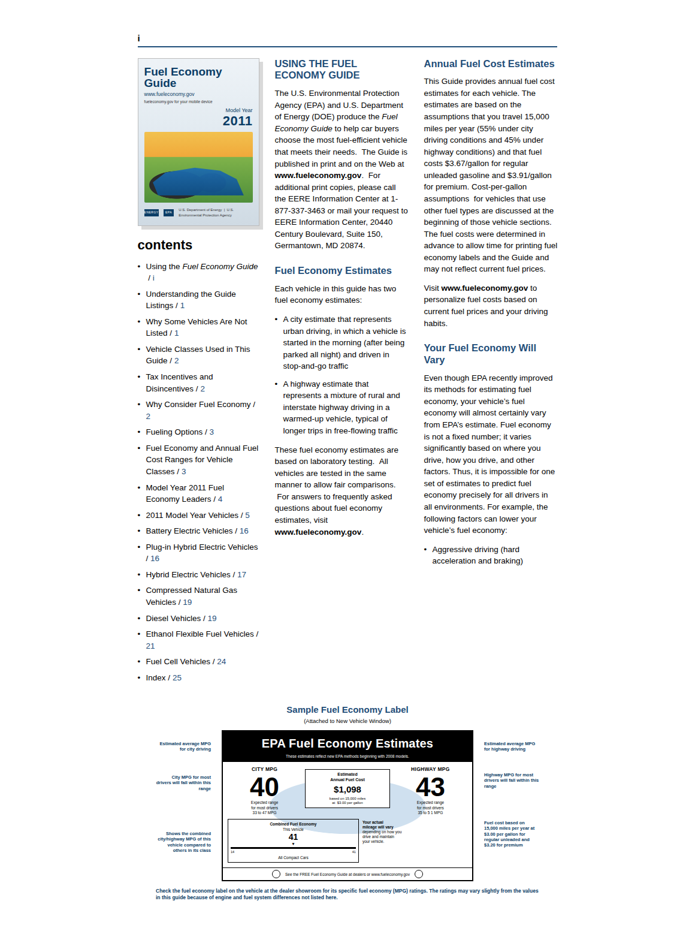i
Fuel Economy
Guide
www.fueleconomy.gov
fueleconomy.gov for your mobile device
Model Year2011
ENERGY EPA U.S. Department of Energy | U.S. Environmental Protection Agency
contents
Using the Fuel Economy Guide / i
Understanding the Guide Listings / 1
Why Some Vehicles Are Not Listed / 1
Vehicle Classes Used in This Guide / 2
Tax Incentives and Disincentives / 2
Why Consider Fuel Economy / 2
Fueling Options / 3
Fuel Economy and Annual Fuel Cost Ranges for Vehicle Classes / 3
Model Year 2011 Fuel Economy Leaders / 4
2011 Model Year Vehicles / 5
Battery Electric Vehicles / 16
Plug-in Hybrid Electric Vehicles / 16
Hybrid Electric Vehicles / 17
Compressed Natural Gas Vehicles / 19
Diesel Vehicles / 19
Ethanol Flexible Fuel Vehicles / 21
Fuel Cell Vehicles / 24
Index / 25
USING THE FUEL ECONOMY GUIDE
The U.S. Environmental Protection Agency (EPA) and U.S. Department of Energy (DOE) produce the Fuel Economy Guide to help car buyers choose the most fuel-efficient vehicle that meets their needs. The Guide is published in print and on the Web at www.fueleconomy.gov. For additional print copies, please call the EERE Information Center at 1-877-337-3463 or mail your request to EERE Information Center, 20440 Century Boulevard, Suite 150, Germantown, MD 20874.
Fuel Economy Estimates
Each vehicle in this guide has two fuel economy estimates:
A city estimate that represents urban driving, in which a vehicle is started in the morning (after being parked all night) and driven in stop-and-go traffic
A highway estimate that represents a mixture of rural and interstate highway driving in a warmed-up vehicle, typical of longer trips in free-flowing traffic
These fuel economy estimates are based on laboratory testing. All vehicles are tested in the same manner to allow fair comparisons. For answers to frequently asked questions about fuel economy estimates, visit www.fueleconomy.gov.
Annual Fuel Cost Estimates
This Guide provides annual fuel cost estimates for each vehicle. The estimates are based on the assumptions that you travel 15,000 miles per year (55% under city driving conditions and 45% under highway conditions) and that fuel costs $3.67/gallon for regular unleaded gasoline and $3.91/gallon for premium. Cost-per-gallon assumptions for vehicles that use other fuel types are discussed at the beginning of those vehicle sections. The fuel costs were determined in advance to allow time for printing fuel economy labels and the Guide and may not reflect current fuel prices.
Visit www.fueleconomy.gov to personalize fuel costs based on current fuel prices and your driving habits.
Your Fuel Economy Will Vary
Even though EPA recently improved its methods for estimating fuel economy, your vehicle’s fuel economy will almost certainly vary from EPA’s estimate. Fuel economy is not a fixed number; it varies significantly based on where you drive, how you drive, and other factors. Thus, it is impossible for one set of estimates to predict fuel economy precisely for all drivers in all environments. For example, the following factors can lower your vehicle’s fuel economy:
Aggressive driving (hard acceleration and braking)
Sample Fuel Economy Label
(Attached to New Vehicle Window)
Estimated average MPG for city driving
City MPG for most drivers will fall within this range
Shows the combined city/highway MPG of this vehicle compared to others in its class
Estimated average MPG for highway driving
Highway MPG for most drivers will fall within this range
Fuel cost based on 15,000 miles per year at $3.00 per gallon for regular unleaded and $3.20 for premium
EPA Fuel Economy Estimates
These estimates reflect new EPA methods beginning with 2008 models.
CITY MPG
40
Expected range
for most drivers
33 to 47 MPG
Estimated
Annual Fuel Cost
$1,098
based on 15,000 miles
at $3.00 per gallon
HIGHWAY MPG
43
Expected range
for most drivers
35 to 5 1 MPG
Combined Fuel Economy
This Vehicle
41
▼
1441
All Compact Cars
Your actual
mileage will vary
depending on how you
drive and maintain
your vehicle.
See the FREE Fuel Economy Guide at dealers or www.fueleconomy.gov
Check the fuel economy label on the vehicle at the dealer showroom for its specific fuel economy (MPG) ratings. The ratings may vary slightly from the values in this guide because of engine and fuel system differences not listed here.